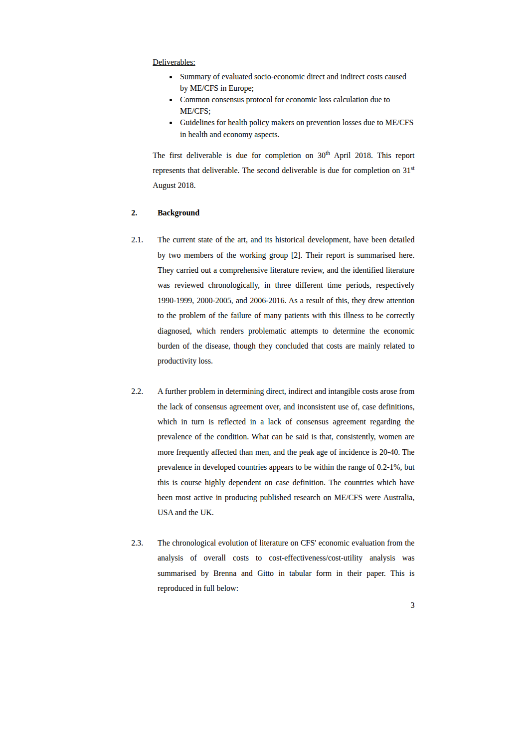Deliverables:
Summary of evaluated socio-economic direct and indirect costs caused by ME/CFS in Europe;
Common consensus protocol for economic loss calculation due to ME/CFS;
Guidelines for health policy makers on prevention losses due to ME/CFS in health and economy aspects.
The first deliverable is due for completion on 30th April 2018. This report represents that deliverable. The second deliverable is due for completion on 31st August 2018.
2. Background
2.1. The current state of the art, and its historical development, have been detailed by two members of the working group [2]. Their report is summarised here. They carried out a comprehensive literature review, and the identified literature was reviewed chronologically, in three different time periods, respectively 1990-1999, 2000-2005, and 2006-2016. As a result of this, they drew attention to the problem of the failure of many patients with this illness to be correctly diagnosed, which renders problematic attempts to determine the economic burden of the disease, though they concluded that costs are mainly related to productivity loss.
2.2. A further problem in determining direct, indirect and intangible costs arose from the lack of consensus agreement over, and inconsistent use of, case definitions, which in turn is reflected in a lack of consensus agreement regarding the prevalence of the condition. What can be said is that, consistently, women are more frequently affected than men, and the peak age of incidence is 20-40. The prevalence in developed countries appears to be within the range of 0.2-1%, but this is course highly dependent on case definition. The countries which have been most active in producing published research on ME/CFS were Australia, USA and the UK.
2.3. The chronological evolution of literature on CFS' economic evaluation from the analysis of overall costs to cost-effectiveness/cost-utility analysis was summarised by Brenna and Gitto in tabular form in their paper. This is reproduced in full below:
3